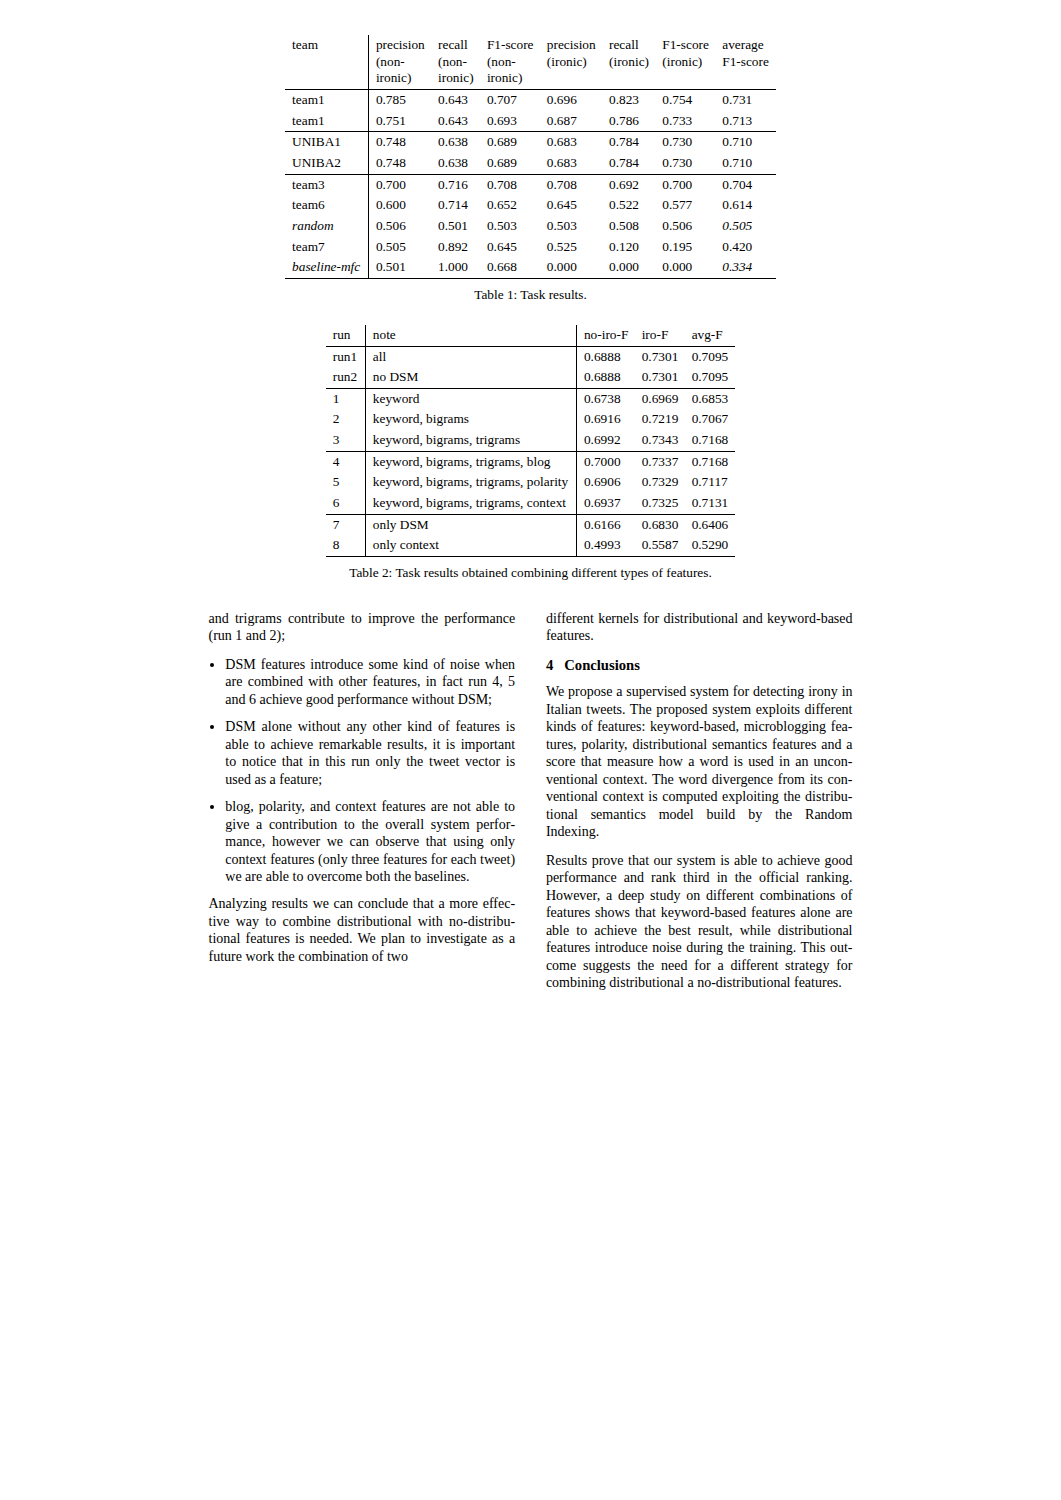| team | precision (non- ironic) | recall (non- ironic) | F1-score (non- ironic) | precision (ironic) | recall (ironic) | F1-score (ironic) | average F1-score |
| --- | --- | --- | --- | --- | --- | --- | --- |
| team1 | 0.785 | 0.643 | 0.707 | 0.696 | 0.823 | 0.754 | 0.731 |
| team1 | 0.751 | 0.643 | 0.693 | 0.687 | 0.786 | 0.733 | 0.713 |
| UNIBA1 | 0.748 | 0.638 | 0.689 | 0.683 | 0.784 | 0.730 | 0.710 |
| UNIBA2 | 0.748 | 0.638 | 0.689 | 0.683 | 0.784 | 0.730 | 0.710 |
| team3 | 0.700 | 0.716 | 0.708 | 0.708 | 0.692 | 0.700 | 0.704 |
| team6 | 0.600 | 0.714 | 0.652 | 0.645 | 0.522 | 0.577 | 0.614 |
| random | 0.506 | 0.501 | 0.503 | 0.503 | 0.508 | 0.506 | 0.505 |
| team7 | 0.505 | 0.892 | 0.645 | 0.525 | 0.120 | 0.195 | 0.420 |
| baseline-mfc | 0.501 | 1.000 | 0.668 | 0.000 | 0.000 | 0.000 | 0.334 |
Table 1: Task results.
| run | note | no-iro-F | iro-F | avg-F |
| --- | --- | --- | --- | --- |
| run1 | all | 0.6888 | 0.7301 | 0.7095 |
| run2 | no DSM | 0.6888 | 0.7301 | 0.7095 |
| 1 | keyword | 0.6738 | 0.6969 | 0.6853 |
| 2 | keyword, bigrams | 0.6916 | 0.7219 | 0.7067 |
| 3 | keyword, bigrams, trigrams | 0.6992 | 0.7343 | 0.7168 |
| 4 | keyword, bigrams, trigrams, blog | 0.7000 | 0.7337 | 0.7168 |
| 5 | keyword, bigrams, trigrams, polarity | 0.6906 | 0.7329 | 0.7117 |
| 6 | keyword, bigrams, trigrams, context | 0.6937 | 0.7325 | 0.7131 |
| 7 | only DSM | 0.6166 | 0.6830 | 0.6406 |
| 8 | only context | 0.4993 | 0.5587 | 0.5290 |
Table 2: Task results obtained combining different types of features.
and trigrams contribute to improve the performance (run 1 and 2);
DSM features introduce some kind of noise when are combined with other features, in fact run 4, 5 and 6 achieve good performance without DSM;
DSM alone without any other kind of features is able to achieve remarkable results, it is important to notice that in this run only the tweet vector is used as a feature;
blog, polarity, and context features are not able to give a contribution to the overall system performance, however we can observe that using only context features (only three features for each tweet) we are able to overcome both the baselines.
Analyzing results we can conclude that a more effective way to combine distributional with no-distributional features is needed. We plan to investigate as a future work the combination of two
different kernels for distributional and keyword-based features.
4 Conclusions
We propose a supervised system for detecting irony in Italian tweets. The proposed system exploits different kinds of features: keyword-based, microblogging features, polarity, distributional semantics features and a score that measure how a word is used in an unconventional context. The word divergence from its conventional context is computed exploiting the distributional semantics model build by the Random Indexing.
Results prove that our system is able to achieve good performance and rank third in the official ranking. However, a deep study on different combinations of features shows that keyword-based features alone are able to achieve the best result, while distributional features introduce noise during the training. This outcome suggests the need for a different strategy for combining distributional a no-distributional features.